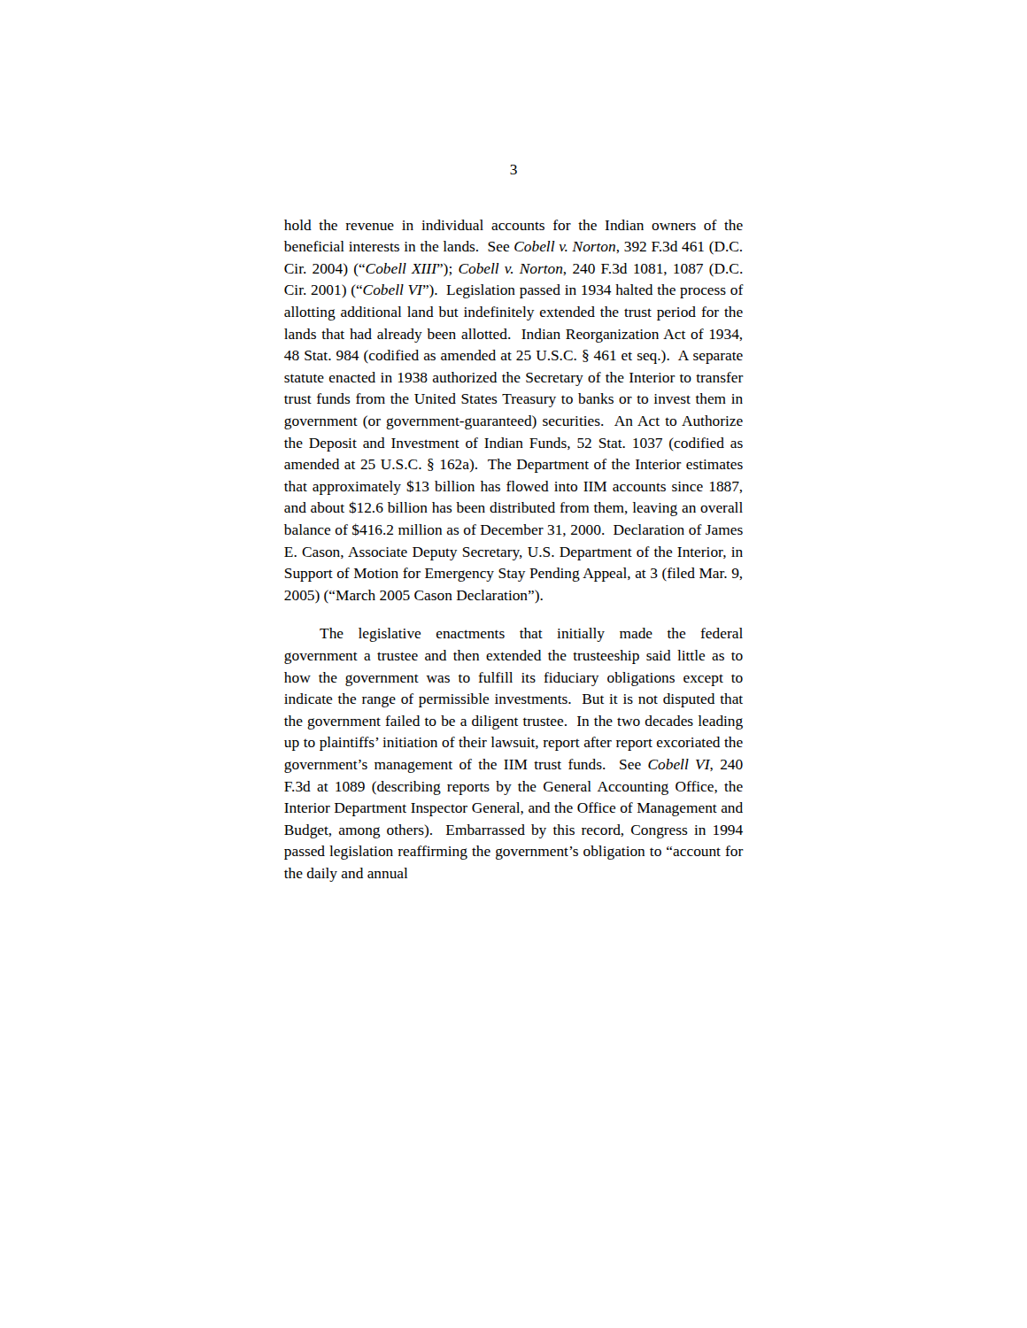3
hold the revenue in individual accounts for the Indian owners of the beneficial interests in the lands. See Cobell v. Norton, 392 F.3d 461 (D.C. Cir. 2004) (“Cobell XIII”); Cobell v. Norton, 240 F.3d 1081, 1087 (D.C. Cir. 2001) (“Cobell VI”). Legislation passed in 1934 halted the process of allotting additional land but indefinitely extended the trust period for the lands that had already been allotted. Indian Reorganization Act of 1934, 48 Stat. 984 (codified as amended at 25 U.S.C. § 461 et seq.). A separate statute enacted in 1938 authorized the Secretary of the Interior to transfer trust funds from the United States Treasury to banks or to invest them in government (or government-guaranteed) securities. An Act to Authorize the Deposit and Investment of Indian Funds, 52 Stat. 1037 (codified as amended at 25 U.S.C. § 162a). The Department of the Interior estimates that approximately $13 billion has flowed into IIM accounts since 1887, and about $12.6 billion has been distributed from them, leaving an overall balance of $416.2 million as of December 31, 2000. Declaration of James E. Cason, Associate Deputy Secretary, U.S. Department of the Interior, in Support of Motion for Emergency Stay Pending Appeal, at 3 (filed Mar. 9, 2005) (“March 2005 Cason Declaration”).
The legislative enactments that initially made the federal government a trustee and then extended the trusteeship said little as to how the government was to fulfill its fiduciary obligations except to indicate the range of permissible investments. But it is not disputed that the government failed to be a diligent trustee. In the two decades leading up to plaintiffs’ initiation of their lawsuit, report after report excoriated the government’s management of the IIM trust funds. See Cobell VI, 240 F.3d at 1089 (describing reports by the General Accounting Office, the Interior Department Inspector General, and the Office of Management and Budget, among others). Embarrassed by this record, Congress in 1994 passed legislation reaffirming the government’s obligation to “account for the daily and annual